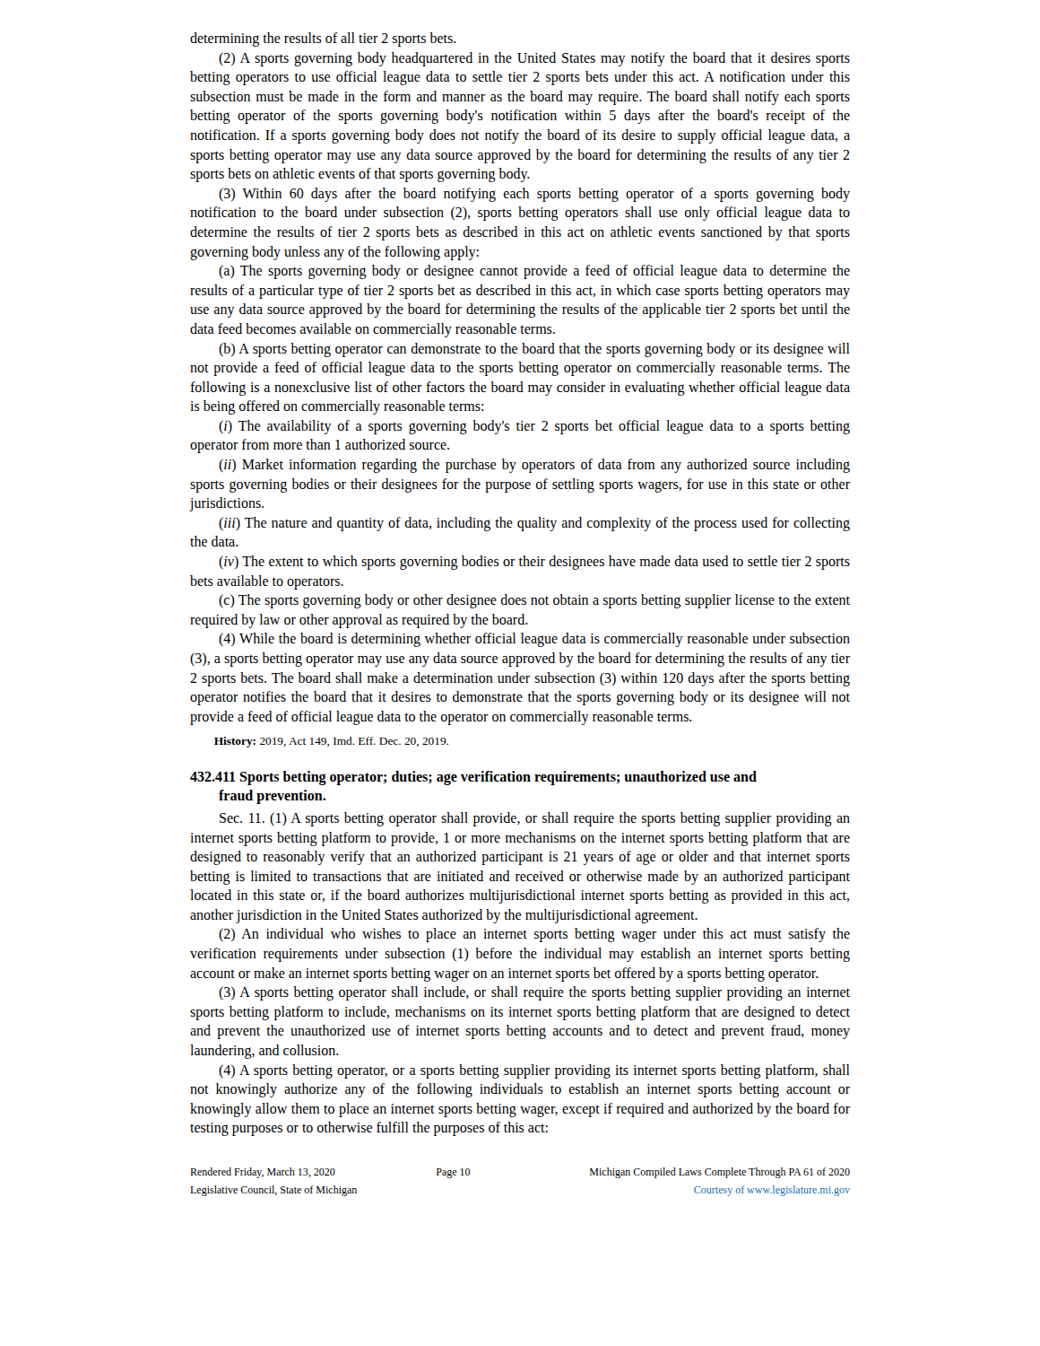determining the results of all tier 2 sports bets.
(2) A sports governing body headquartered in the United States may notify the board that it desires sports betting operators to use official league data to settle tier 2 sports bets under this act. A notification under this subsection must be made in the form and manner as the board may require. The board shall notify each sports betting operator of the sports governing body's notification within 5 days after the board's receipt of the notification. If a sports governing body does not notify the board of its desire to supply official league data, a sports betting operator may use any data source approved by the board for determining the results of any tier 2 sports bets on athletic events of that sports governing body.
(3) Within 60 days after the board notifying each sports betting operator of a sports governing body notification to the board under subsection (2), sports betting operators shall use only official league data to determine the results of tier 2 sports bets as described in this act on athletic events sanctioned by that sports governing body unless any of the following apply:
(a) The sports governing body or designee cannot provide a feed of official league data to determine the results of a particular type of tier 2 sports bet as described in this act, in which case sports betting operators may use any data source approved by the board for determining the results of the applicable tier 2 sports bet until the data feed becomes available on commercially reasonable terms.
(b) A sports betting operator can demonstrate to the board that the sports governing body or its designee will not provide a feed of official league data to the sports betting operator on commercially reasonable terms. The following is a nonexclusive list of other factors the board may consider in evaluating whether official league data is being offered on commercially reasonable terms:
(i) The availability of a sports governing body's tier 2 sports bet official league data to a sports betting operator from more than 1 authorized source.
(ii) Market information regarding the purchase by operators of data from any authorized source including sports governing bodies or their designees for the purpose of settling sports wagers, for use in this state or other jurisdictions.
(iii) The nature and quantity of data, including the quality and complexity of the process used for collecting the data.
(iv) The extent to which sports governing bodies or their designees have made data used to settle tier 2 sports bets available to operators.
(c) The sports governing body or other designee does not obtain a sports betting supplier license to the extent required by law or other approval as required by the board.
(4) While the board is determining whether official league data is commercially reasonable under subsection (3), a sports betting operator may use any data source approved by the board for determining the results of any tier 2 sports bets. The board shall make a determination under subsection (3) within 120 days after the sports betting operator notifies the board that it desires to demonstrate that the sports governing body or its designee will not provide a feed of official league data to the operator on commercially reasonable terms.
History: 2019, Act 149, Imd. Eff. Dec. 20, 2019.
432.411 Sports betting operator; duties; age verification requirements; unauthorized use andfraud prevention.
Sec. 11. (1) A sports betting operator shall provide, or shall require the sports betting supplier providing an internet sports betting platform to provide, 1 or more mechanisms on the internet sports betting platform that are designed to reasonably verify that an authorized participant is 21 years of age or older and that internet sports betting is limited to transactions that are initiated and received or otherwise made by an authorized participant located in this state or, if the board authorizes multijurisdictional internet sports betting as provided in this act, another jurisdiction in the United States authorized by the multijurisdictional agreement.
(2) An individual who wishes to place an internet sports betting wager under this act must satisfy the verification requirements under subsection (1) before the individual may establish an internet sports betting account or make an internet sports betting wager on an internet sports bet offered by a sports betting operator.
(3) A sports betting operator shall include, or shall require the sports betting supplier providing an internet sports betting platform to include, mechanisms on its internet sports betting platform that are designed to detect and prevent the unauthorized use of internet sports betting accounts and to detect and prevent fraud, money laundering, and collusion.
(4) A sports betting operator, or a sports betting supplier providing its internet sports betting platform, shall not knowingly authorize any of the following individuals to establish an internet sports betting account or knowingly allow them to place an internet sports betting wager, except if required and authorized by the board for testing purposes or to otherwise fulfill the purposes of this act:
| Rendered Friday, March 13, 2020 | Page 10 | Michigan Compiled Laws Complete Through PA 61 of 2020 |
| Legislative Council, State of Michigan | | Courtesy of www.legislature.mi.gov |